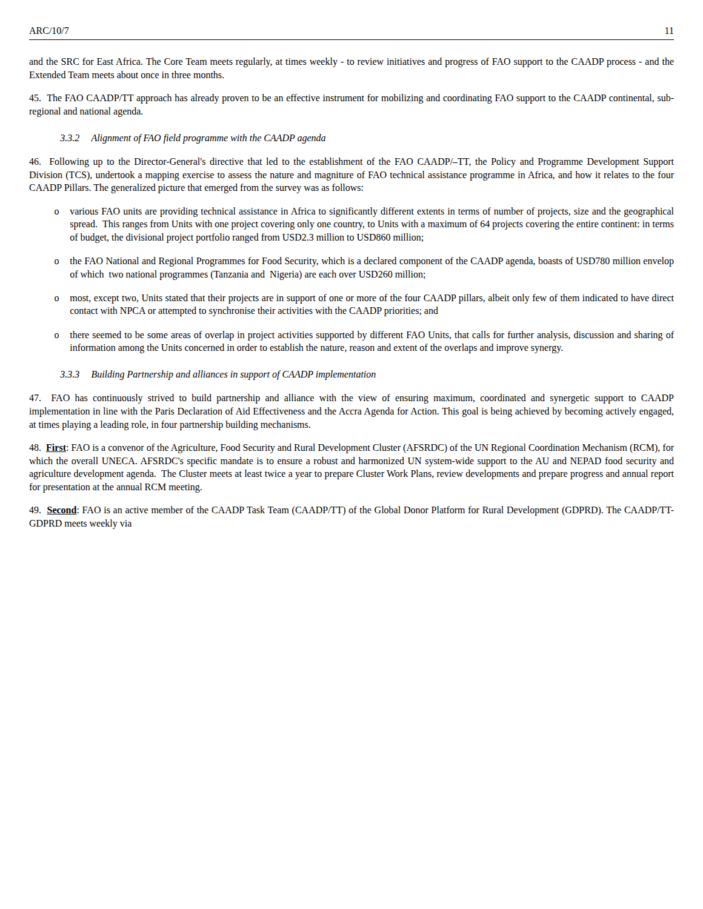ARC/10/7 11
and the SRC for East Africa. The Core Team meets regularly, at times weekly - to review initiatives and progress of FAO support to the CAADP process - and the Extended Team meets about once in three months.
45. The FAO CAADP/TT approach has already proven to be an effective instrument for mobilizing and coordinating FAO support to the CAADP continental, sub-regional and national agenda.
3.3.2 Alignment of FAO field programme with the CAADP agenda
46. Following up to the Director-General's directive that led to the establishment of the FAO CAADP/–TT, the Policy and Programme Development Support Division (TCS), undertook a mapping exercise to assess the nature and magniture of FAO technical assistance programme in Africa, and how it relates to the four CAADP Pillars. The generalized picture that emerged from the survey was as follows:
various FAO units are providing technical assistance in Africa to significantly different extents in terms of number of projects, size and the geographical spread. This ranges from Units with one project covering only one country, to Units with a maximum of 64 projects covering the entire continent: in terms of budget, the divisional project portfolio ranged from USD2.3 million to USD860 million;
the FAO National and Regional Programmes for Food Security, which is a declared component of the CAADP agenda, boasts of USD780 million envelop of which two national programmes (Tanzania and Nigeria) are each over USD260 million;
most, except two, Units stated that their projects are in support of one or more of the four CAADP pillars, albeit only few of them indicated to have direct contact with NPCA or attempted to synchronise their activities with the CAADP priorities; and
there seemed to be some areas of overlap in project activities supported by different FAO Units, that calls for further analysis, discussion and sharing of information among the Units concerned in order to establish the nature, reason and extent of the overlaps and improve synergy.
3.3.3 Building Partnership and alliances in support of CAADP implementation
47. FAO has continuously strived to build partnership and alliance with the view of ensuring maximum, coordinated and synergetic support to CAADP implementation in line with the Paris Declaration of Aid Effectiveness and the Accra Agenda for Action. This goal is being achieved by becoming actively engaged, at times playing a leading role, in four partnership building mechanisms.
48. First: FAO is a convenor of the Agriculture, Food Security and Rural Development Cluster (AFSRDC) of the UN Regional Coordination Mechanism (RCM), for which the overall UNECA. AFSRDC's specific mandate is to ensure a robust and harmonized UN system-wide support to the AU and NEPAD food security and agriculture development agenda. The Cluster meets at least twice a year to prepare Cluster Work Plans, review developments and prepare progress and annual report for presentation at the annual RCM meeting.
49. Second: FAO is an active member of the CAADP Task Team (CAADP/TT) of the Global Donor Platform for Rural Development (GDPRD). The CAADP/TT-GDPRD meets weekly via